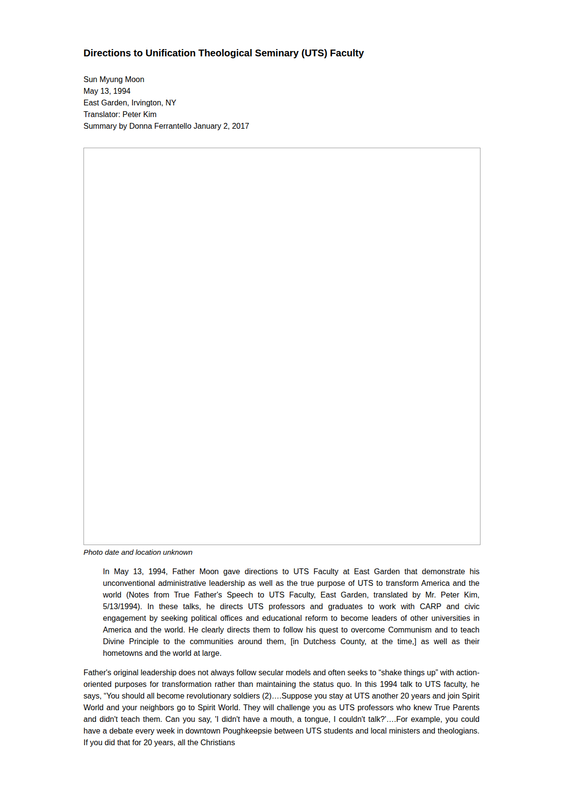Directions to Unification Theological Seminary (UTS) Faculty
Sun Myung Moon
May 13, 1994
East Garden, Irvington, NY
Translator: Peter Kim
Summary by Donna Ferrantello January 2, 2017
Photo date and location unknown
In May 13, 1994, Father Moon gave directions to UTS Faculty at East Garden that demonstrate his unconventional administrative leadership as well as the true purpose of UTS to transform America and the world (Notes from True Father's Speech to UTS Faculty, East Garden, translated by Mr. Peter Kim, 5/13/1994). In these talks, he directs UTS professors and graduates to work with CARP and civic engagement by seeking political offices and educational reform to become leaders of other universities in America and the world. He clearly directs them to follow his quest to overcome Communism and to teach Divine Principle to the communities around them, [in Dutchess County, at the time,] as well as their hometowns and the world at large.
Father's original leadership does not always follow secular models and often seeks to “shake things up” with action-oriented purposes for transformation rather than maintaining the status quo. In this 1994 talk to UTS faculty, he says, “You should all become revolutionary soldiers (2)….Suppose you stay at UTS another 20 years and join Spirit World and your neighbors go to Spirit World. They will challenge you as UTS professors who knew True Parents and didn't teach them. Can you say, 'I didn't have a mouth, a tongue, I couldn't talk?'….For example, you could have a debate every week in downtown Poughkeepsie between UTS students and local ministers and theologians. If you did that for 20 years, all the Christians